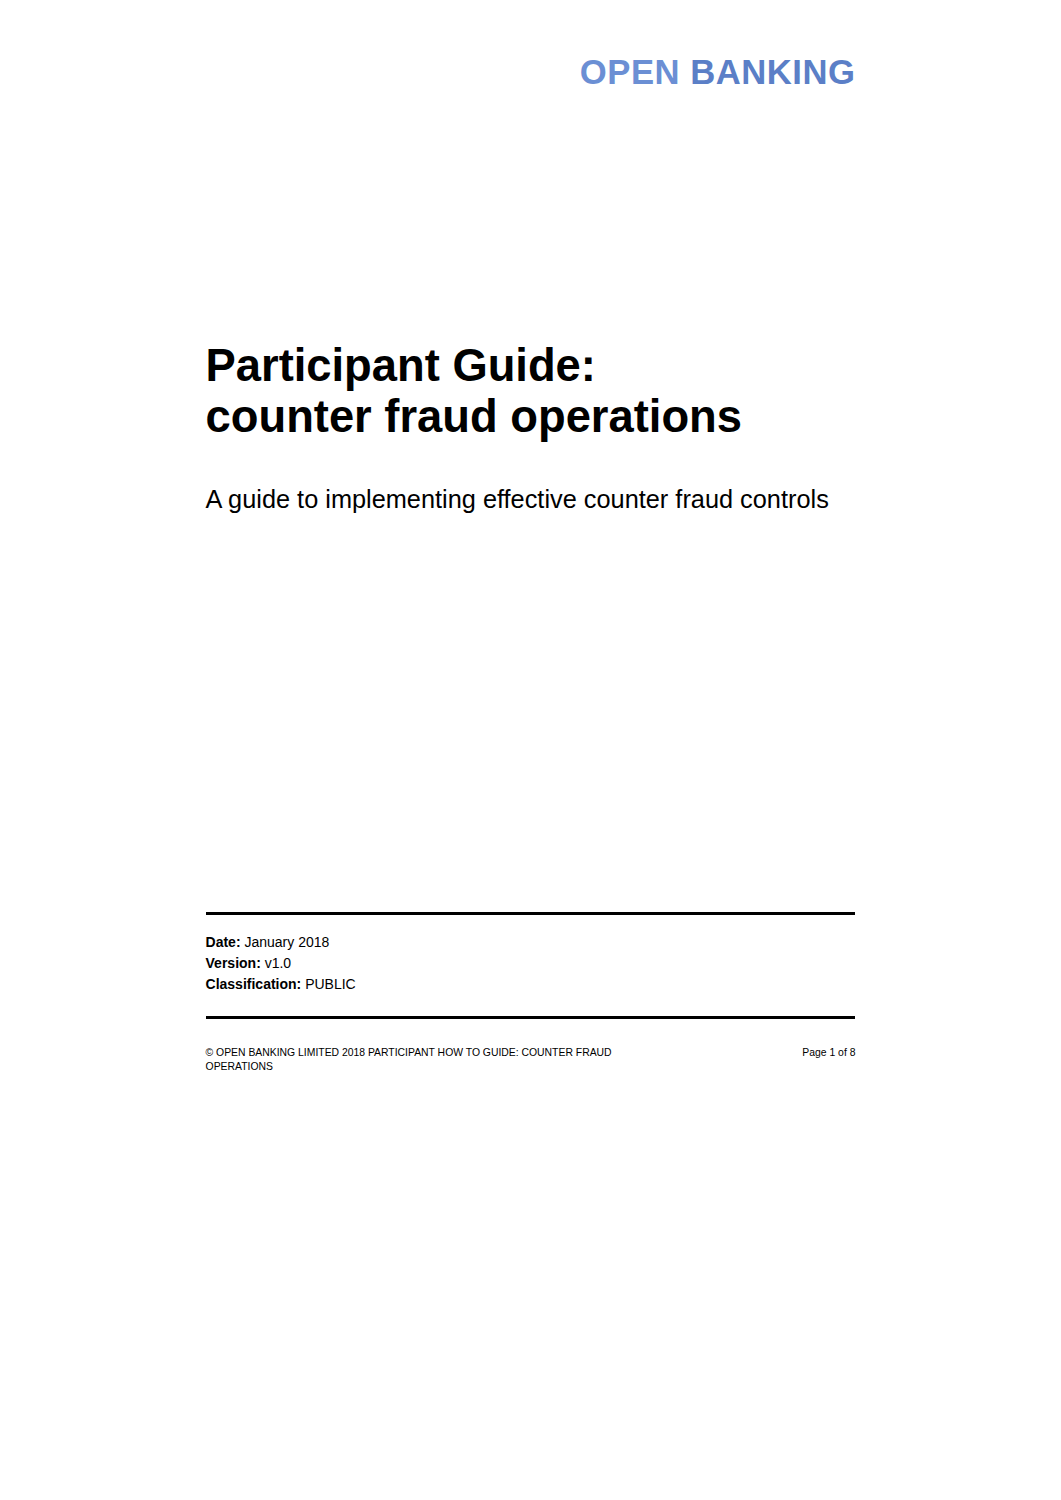OPEN BANKING
Participant Guide:
counter fraud operations
A guide to implementing effective counter fraud controls
Date: January 2018
Version: v1.0
Classification: PUBLIC
© OPEN BANKING LIMITED 2018 PARTICIPANT HOW TO GUIDE: COUNTER FRAUD OPERATIONS
Page 1 of 8